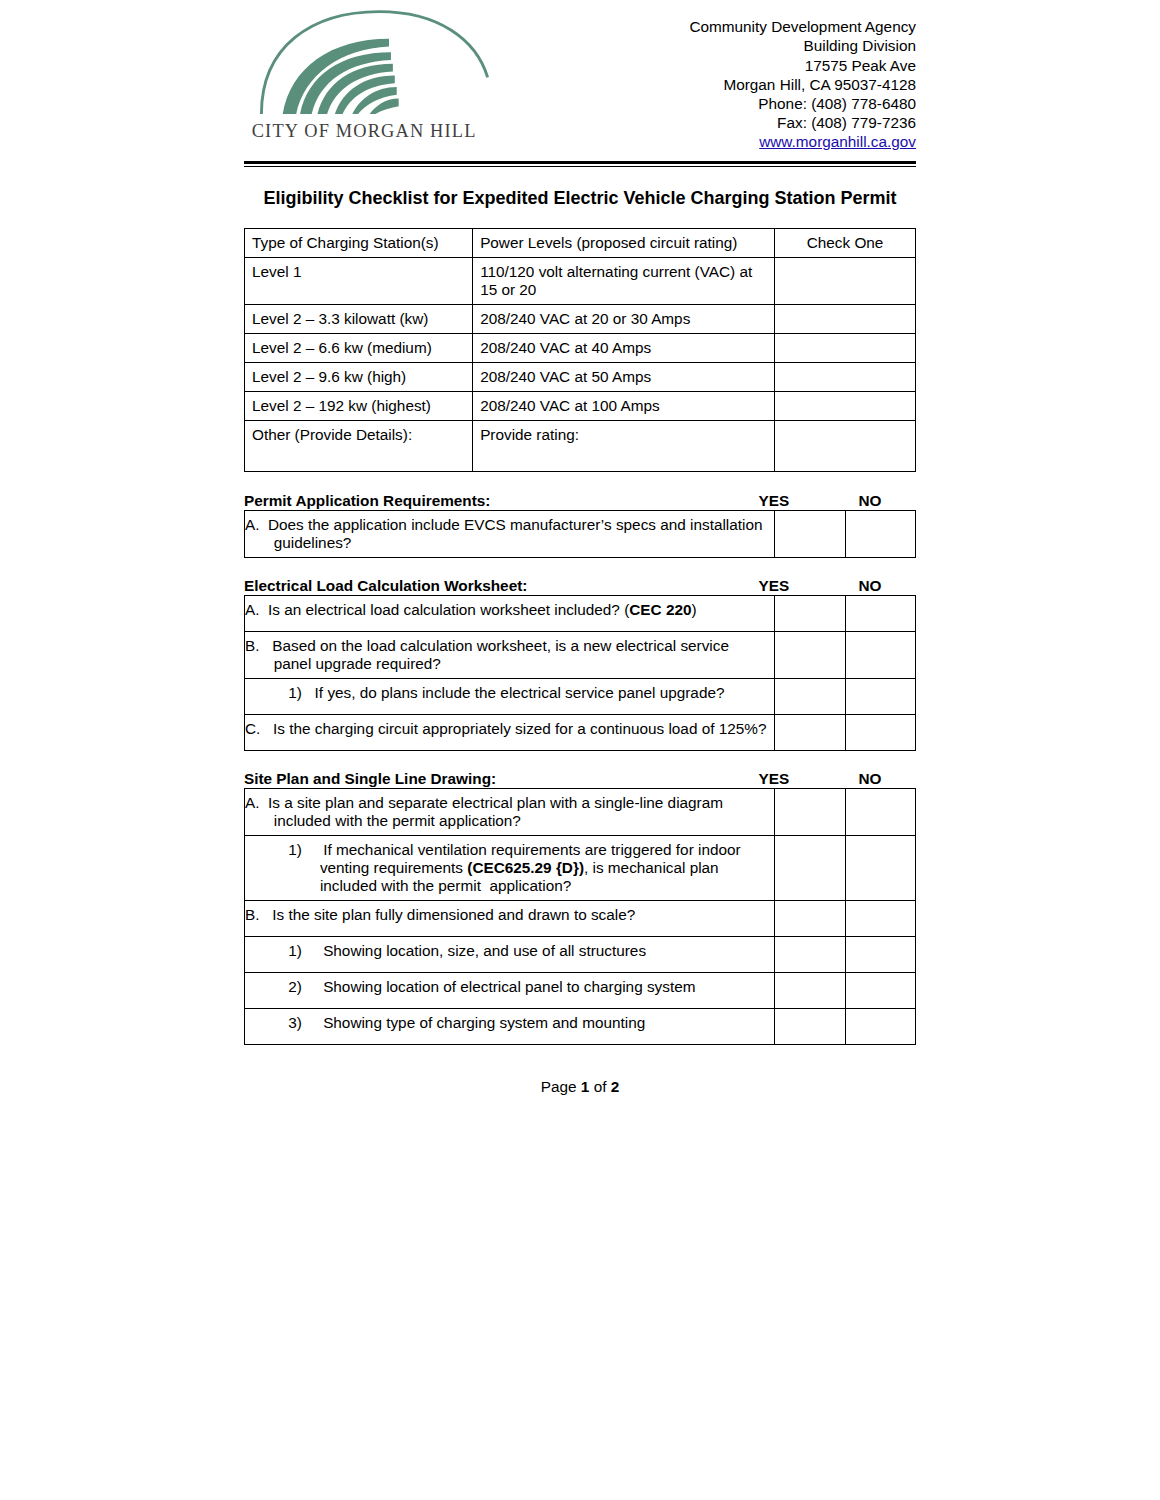CITY OF MORGAN HILL
Community Development Agency
Building Division
17575 Peak Ave
Morgan Hill, CA 95037-4128
Phone: (408) 778-6480
Fax: (408) 779-7236
www.morganhill.ca.gov
Eligibility Checklist for Expedited Electric Vehicle Charging Station Permit
| Type of Charging Station(s) | Power Levels (proposed circuit rating) | Check One |
| Level 1 | 110/120 volt alternating current (VAC) at 15 or 20 | |
| Level 2 – 3.3 kilowatt (kw) | 208/240 VAC at 20 or 30 Amps | |
| Level 2 – 6.6 kw (medium) | 208/240 VAC at 40 Amps | |
| Level 2 – 9.6 kw (high) | 208/240 VAC at 50 Amps | |
| Level 2 – 192 kw (highest) | 208/240 VAC at 100 Amps | |
| Other (Provide Details): | Provide rating: | |
Permit Application Requirements:
YES NO
| A. Does the application include EVCS manufacturer’s specs and installation guidelines? | | |
Electrical Load Calculation Worksheet:
YES NO
| A. Is an electrical load calculation worksheet included? ( CEC 220 ) | | |
| B. Based on the load calculation worksheet, is a new electrical service panel upgrade required? | | |
| 1) If yes, do plans include the electrical service panel upgrade? | | |
| C. Is the charging circuit appropriately sized for a continuous load of 125%? | | |
Site Plan and Single Line Drawing:
YES NO
| A. Is a site plan and separate electrical plan with a single-line diagram included with the permit application? | | |
| 1) If mechanical ventilation requirements are triggered for indoor venting requirements (CEC625.29 {D}) , is mechanical plan included with the permit application? | | |
| B. Is the site plan fully dimensioned and drawn to scale? | | |
| 1) Showing location, size, and use of all structures | | |
| 2) Showing location of electrical panel to charging system | | |
| 3) Showing type of charging system and mounting | | |
Page 1 of 2